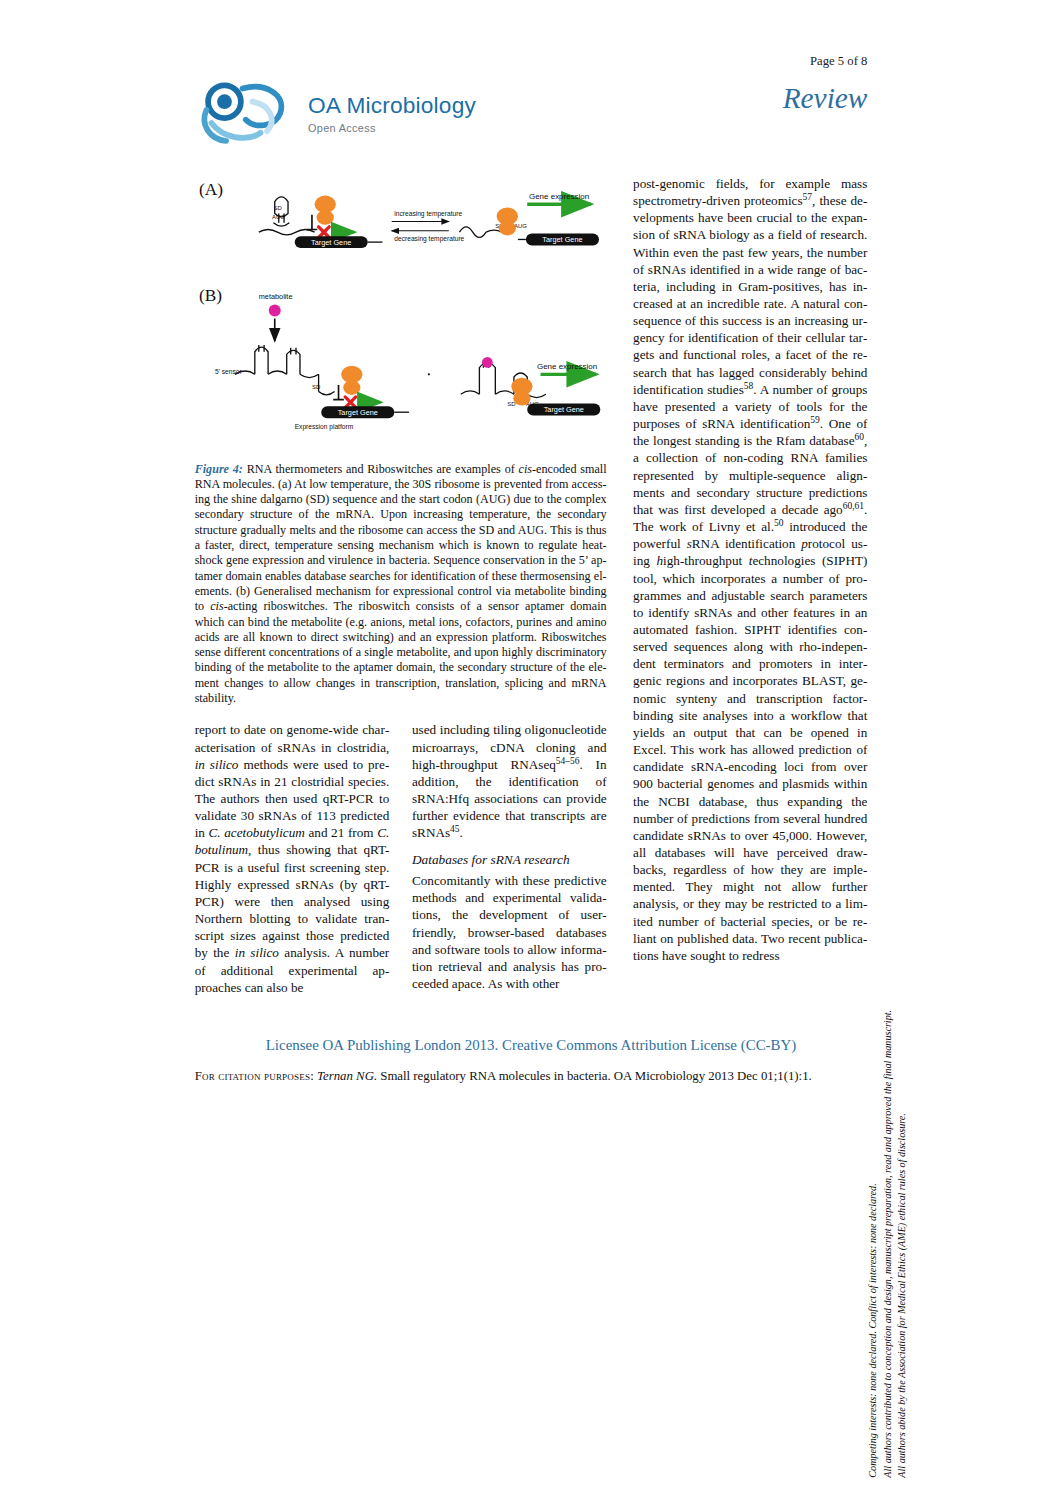Page 5 of 8
OA Microbiology
Open Access
Review
(A) SD AUG Target Gene increasing temperature decreasing temperature SD AUG Gene expression Target Gene (B) metabolite 5' sensor SD Target Gene Expression platform SD AUG Gene expression Target Gene
Figure 4: RNA thermometers and Riboswitches are examples of cis-encoded small RNA molecules. (a) At low temperature, the 30S ribosome is prevented from accessing the shine dalgarno (SD) sequence and the start codon (AUG) due to the complex secondary structure of the mRNA. Upon increasing temperature, the secondary structure gradually melts and the ribosome can access the SD and AUG. This is thus a faster, direct, temperature sensing mechanism which is known to regulate heat-shock gene expression and virulence in bacteria. Sequence conservation in the 5’ aptamer domain enables database searches for identification of these thermosensing elements. (b) Generalised mechanism for expressional control via metabolite binding to cis-acting riboswitches. The riboswitch consists of a sensor aptamer domain which can bind the metabolite (e.g. anions, metal ions, cofactors, purines and amino acids are all known to direct switching) and an expression platform. Riboswitches sense different concentrations of a single metabolite, and upon highly discriminatory binding of the metabolite to the aptamer domain, the secondary structure of the element changes to allow changes in transcription, translation, splicing and mRNA stability.
report to date on genome-wide characterisation of sRNAs in clostridia, in silico methods were used to predict sRNAs in 21 clostridial species. The authors then used qRT-PCR to validate 30 sRNAs of 113 predicted in C. acetobutylicum and 21 from C. botulinum, thus showing that qRT-PCR is a useful first screening step. Highly expressed sRNAs (by qRT-PCR) were then analysed using Northern blotting to validate transcript sizes against those predicted by the in silico analysis. A number of additional experimental approaches can also be
used including tiling oligonucleotide microarrays, cDNA cloning and high-throughput RNAseq54–56. In addition, the identification of sRNA:Hfq associations can provide further evidence that transcripts are sRNAs45.
Databases for sRNA research
Concomitantly with these predictive methods and experimental validations, the development of user-friendly, browser-based databases and software tools to allow information retrieval and analysis has proceeded apace. As with other
post-genomic fields, for example mass spectrometry-driven proteomics57, these developments have been crucial to the expansion of sRNA biology as a field of research. Within even the past few years, the number of sRNAs identified in a wide range of bacteria, including in Gram-positives, has increased at an incredible rate. A natural consequence of this success is an increasing urgency for identification of their cellular targets and functional roles, a facet of the research that has lagged considerably behind identification studies58. A number of groups have presented a variety of tools for the purposes of sRNA identification59. One of the longest standing is the Rfam database60, a collection of non-coding RNA families represented by multiple-sequence alignments and secondary structure predictions that was first developed a decade ago60,61. The work of Livny et al.50 introduced the powerful s RNA identification protocol using high-throughput technologies (SIPHT) tool, which incorporates a number of programmes and adjustable search parameters to identify sRNAs and other features in an automated fashion. SIPHT identifies conserved sequences along with rho-independent terminators and promoters in intergenic regions and incorporates BLAST, genomic synteny and transcription factor-binding site analyses into a workflow that yields an output that can be opened in Excel. This work has allowed prediction of candidate sRNA-encoding loci from over 900 bacterial genomes and plasmids within the NCBI database, thus expanding the number of predictions from several hundred candidate sRNAs to over 45,000. However, all databases will have perceived drawbacks, regardless of how they are implemented. They might not allow further analysis, or they may be restricted to a limited number of bacterial species, or be reliant on published data. Two recent publications have sought to redress
Competing interests: none declared. Conflict of interests: none declared.
All authors contributed to conception and design, manuscript preparation, read and approved the final manuscript.
All authors abide by the Association for Medical Ethics (AME) ethical rules of disclosure.
Licensee OA Publishing London 2013. Creative Commons Attribution License (CC-BY)
For citation purposes: Ternan NG. Small regulatory RNA molecules in bacteria. OA Microbiology 2013 Dec 01;1(1):1.